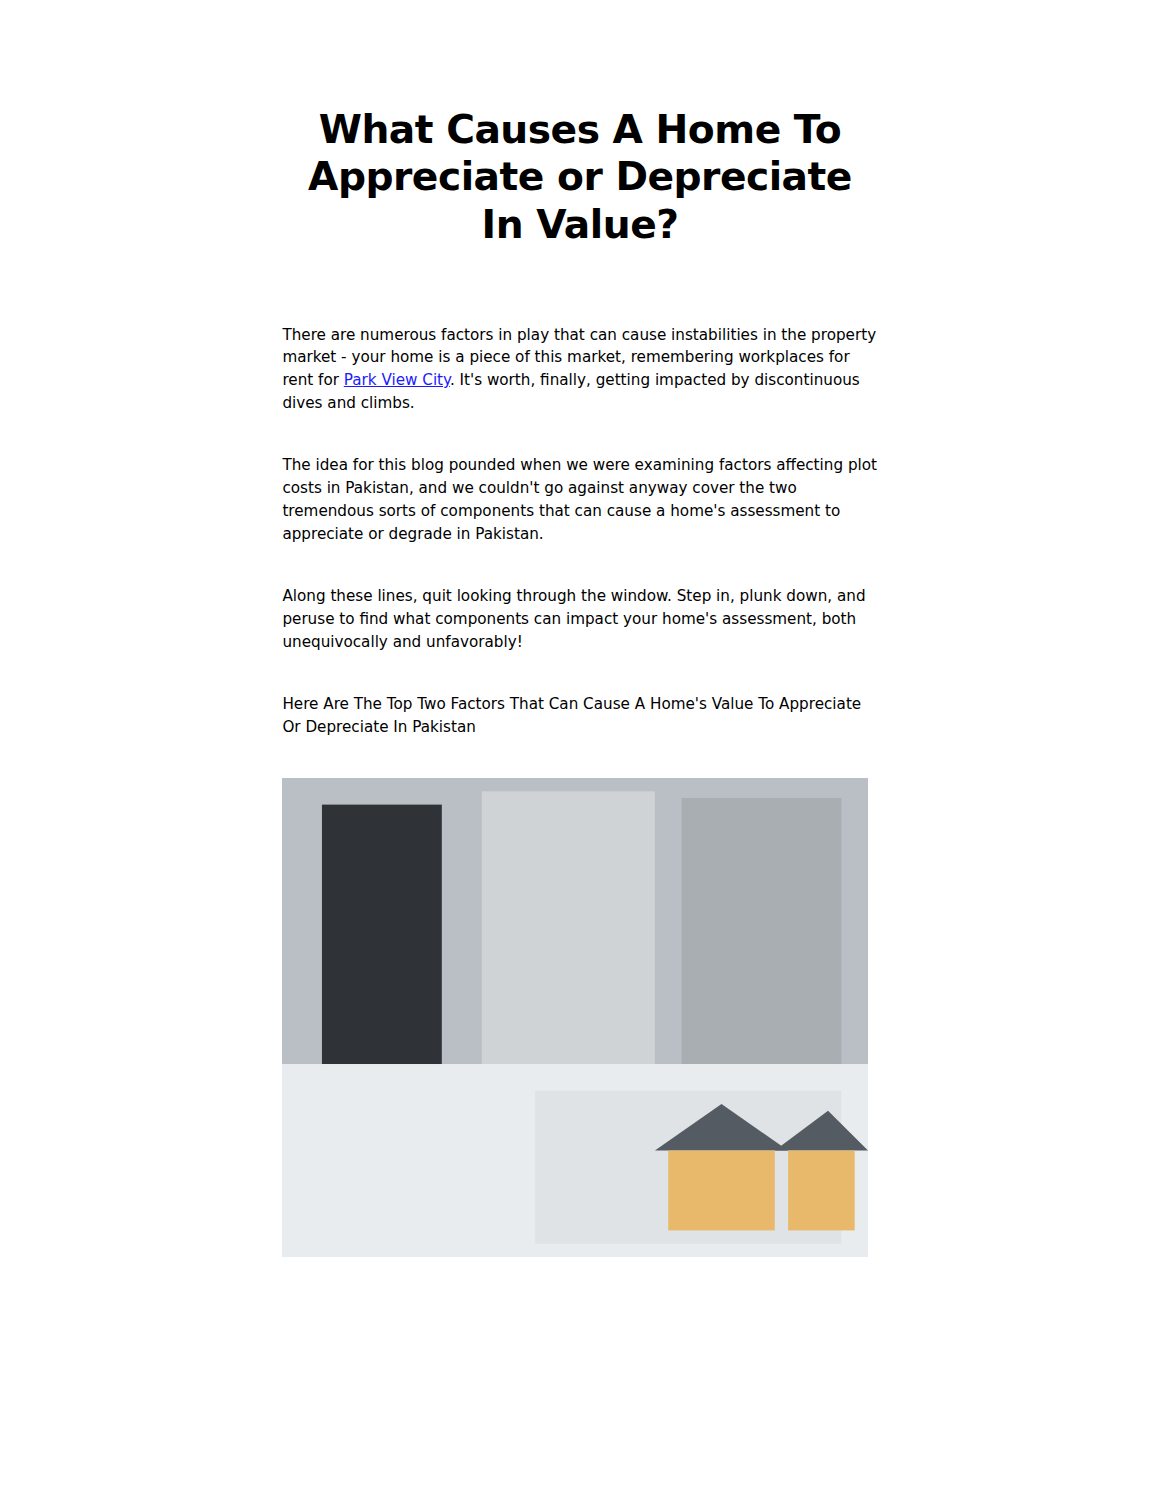What Causes A Home To Appreciate or Depreciate In Value?
There are numerous factors in play that can cause instabilities in the property market - your home is a piece of this market, remembering workplaces for rent for Park View City. It's worth, finally, getting impacted by discontinuous dives and climbs.
The idea for this blog pounded when we were examining factors affecting plot costs in Pakistan, and we couldn't go against anyway cover the two tremendous sorts of components that can cause a home's assessment to appreciate or degrade in Pakistan.
Along these lines, quit looking through the window. Step in, plunk down, and peruse to find what components can impact your home's assessment, both unequivocally and unfavorably!
Here Are The Top Two Factors That Can Cause A Home's Value To Appreciate Or Depreciate In Pakistan